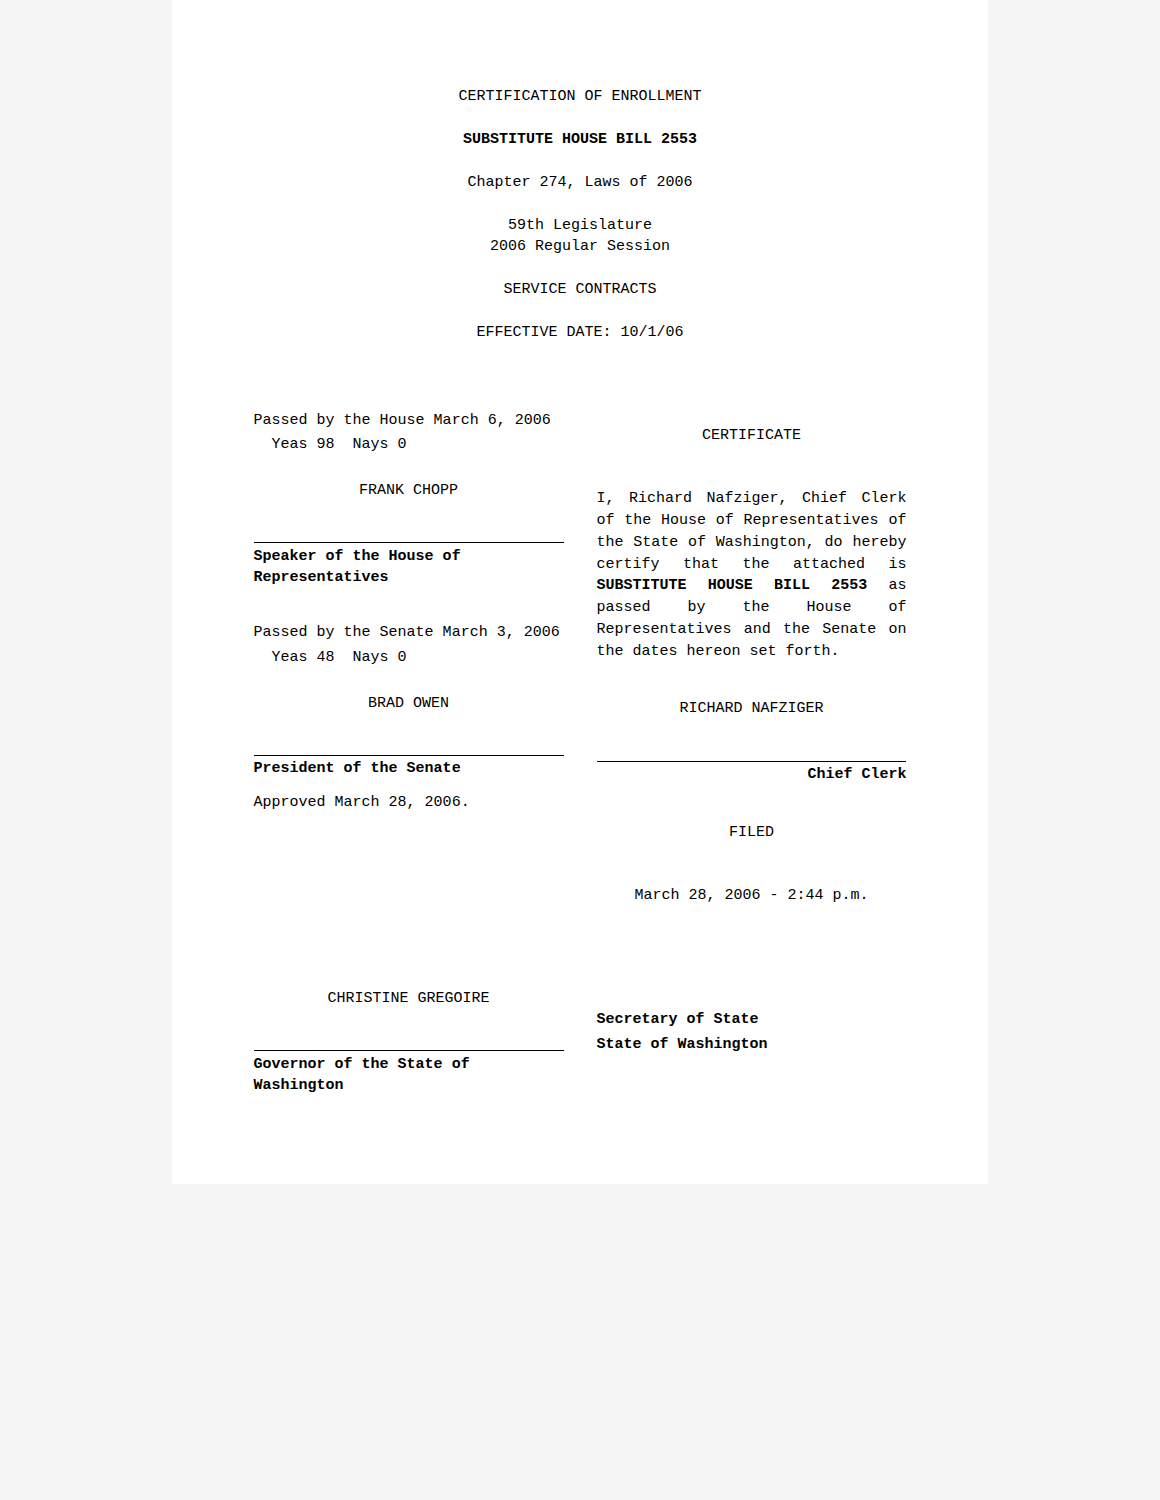CERTIFICATION OF ENROLLMENT
SUBSTITUTE HOUSE BILL 2553
Chapter 274, Laws of 2006
59th Legislature
2006 Regular Session
SERVICE CONTRACTS
EFFECTIVE DATE: 10/1/06
Passed by the House March 6, 2006
Yeas 98 Nays 0
FRANK CHOPP
Speaker of the House of Representatives
Passed by the Senate March 3, 2006
Yeas 48 Nays 0
BRAD OWEN
President of the Senate
Approved March 28, 2006.
CERTIFICATE
I, Richard Nafziger, Chief Clerk of the House of Representatives of the State of Washington, do hereby certify that the attached is SUBSTITUTE HOUSE BILL 2553 as passed by the House of Representatives and the Senate on the dates hereon set forth.
RICHARD NAFZIGER
Chief Clerk
FILED
March 28, 2006 - 2:44 p.m.
CHRISTINE GREGOIRE
Governor of the State of Washington
Secretary of State
State of Washington